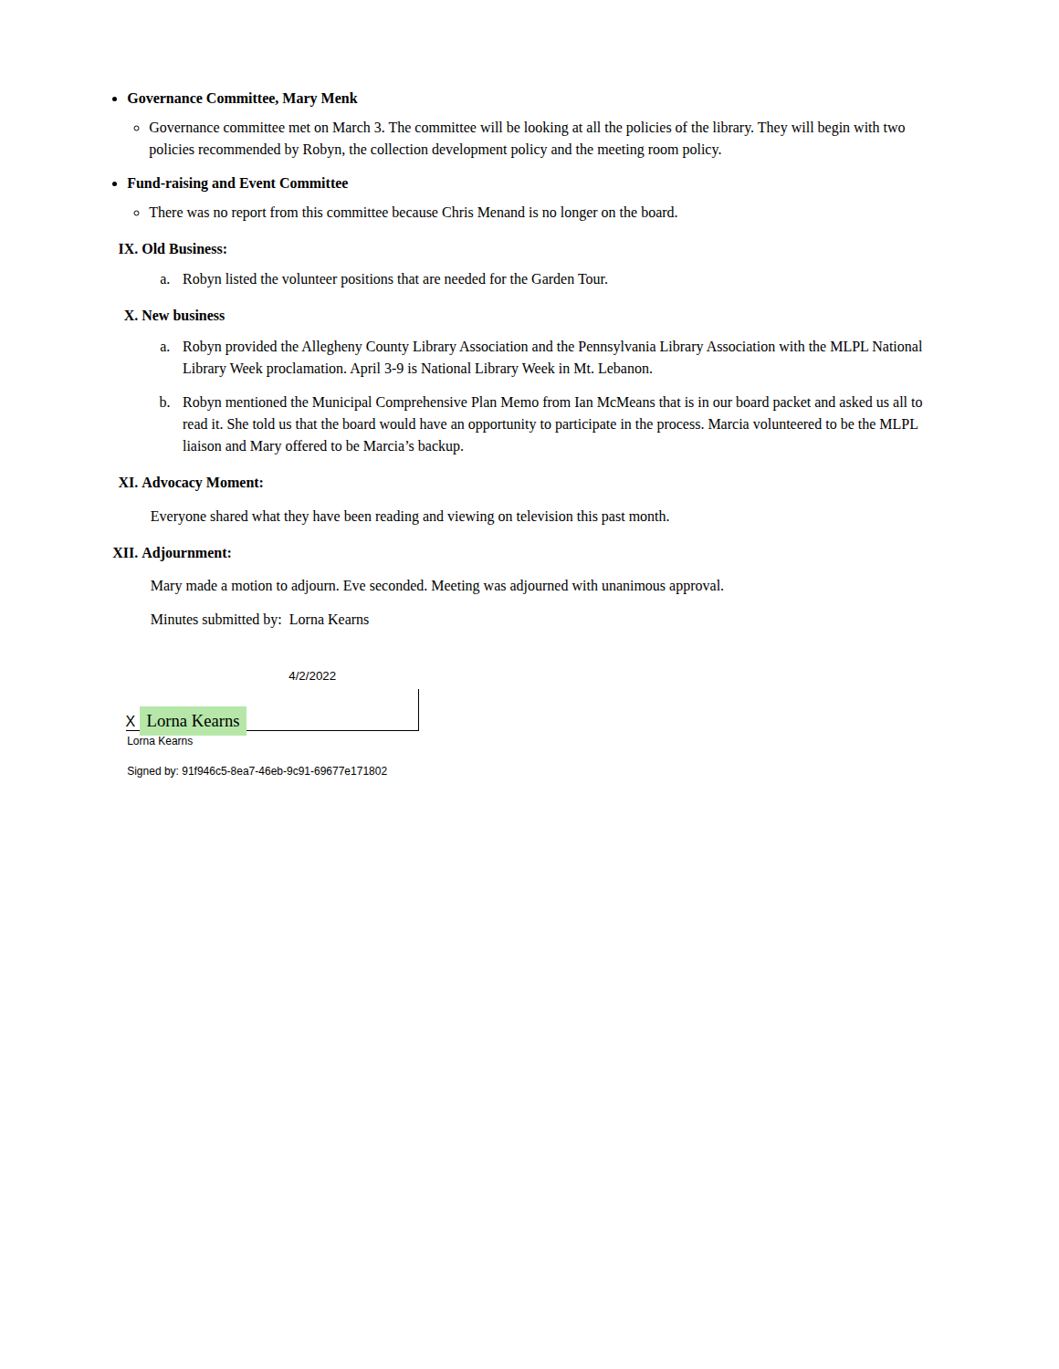Governance Committee, Mary Menk
Governance committee met on March 3. The committee will be looking at all the policies of the library. They will begin with two policies recommended by Robyn, the collection development policy and the meeting room policy.
Fund-raising and Event Committee
There was no report from this committee because Chris Menand is no longer on the board.
Old Business:
Robyn listed the volunteer positions that are needed for the Garden Tour.
New business
Robyn provided the Allegheny County Library Association and the Pennsylvania Library Association with the MLPL National Library Week proclamation. April 3-9 is National Library Week in Mt. Lebanon.
Robyn mentioned the Municipal Comprehensive Plan Memo from Ian McMeans that is in our board packet and asked us all to read it. She told us that the board would have an opportunity to participate in the process. Marcia volunteered to be the MLPL liaison and Mary offered to be Marcia’s backup.
Advocacy Moment:
Everyone shared what they have been reading and viewing on television this past month.
Adjournment:
Mary made a motion to adjourn. Eve seconded. Meeting was adjourned with unanimous approval.
Minutes submitted by: Lorna Kearns
4/2/2022
XLorna Kearns
Lorna Kearns
Signed by: 91f946c5-8ea7-46eb-9c91-69677e171802